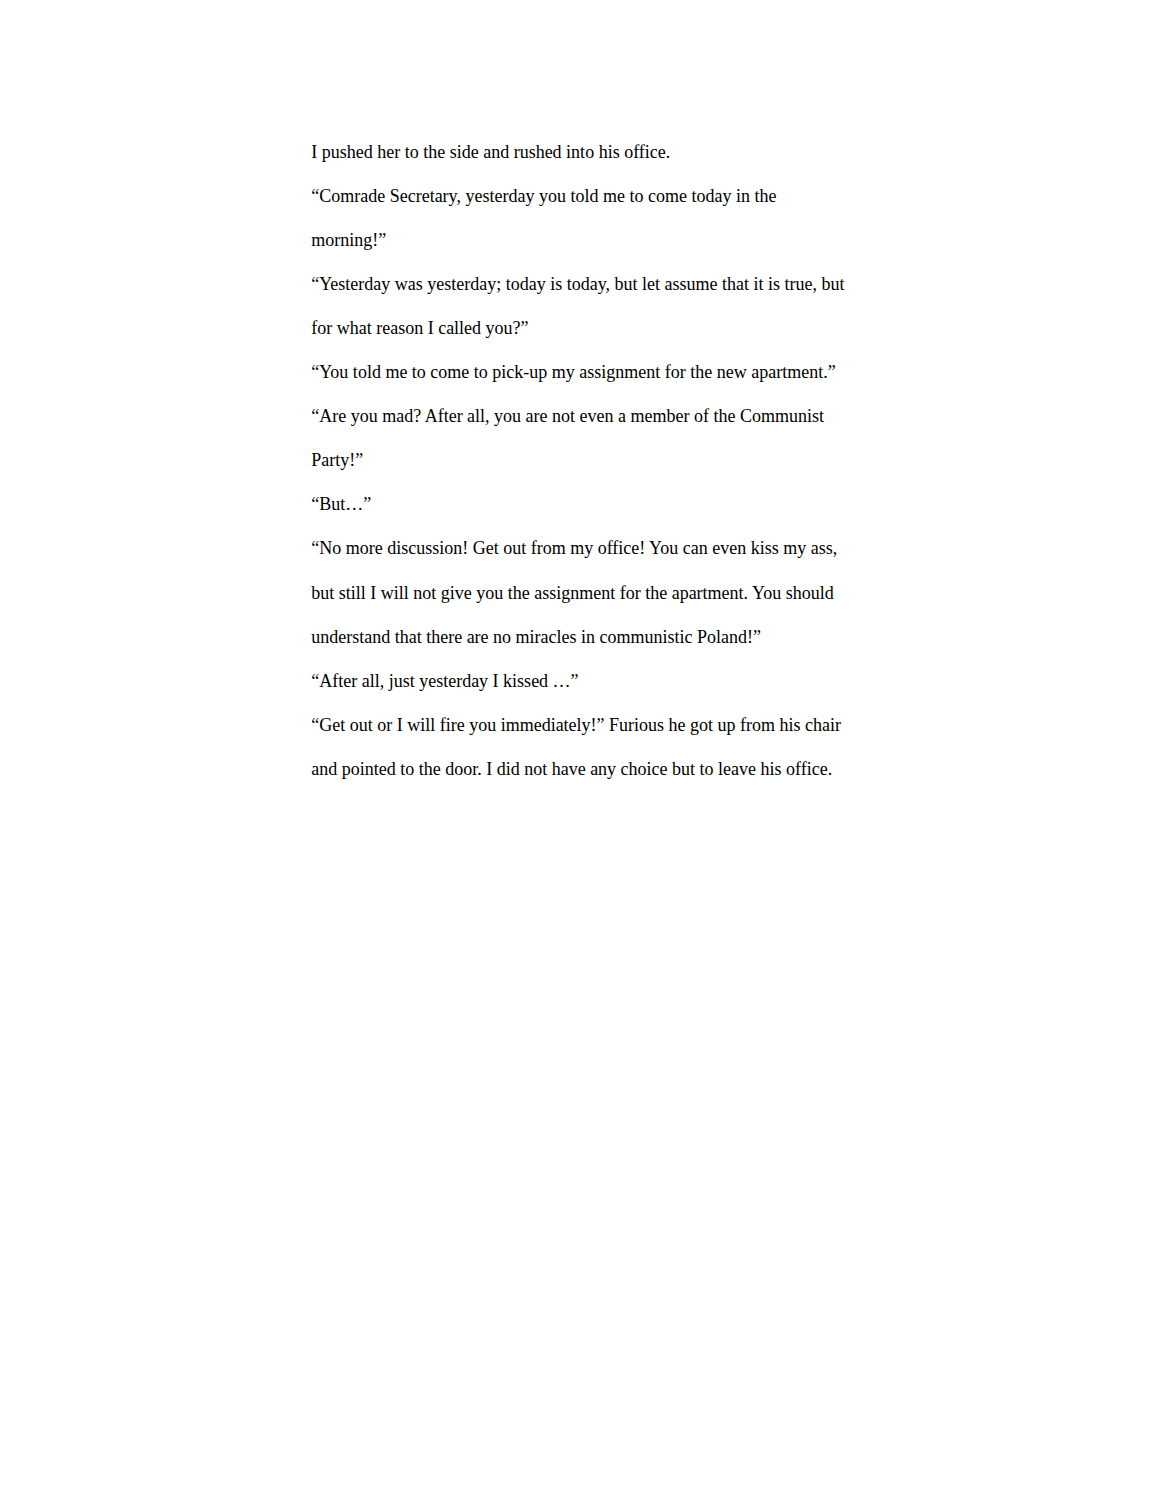I pushed her to the side and rushed into his office.
“Comrade Secretary, yesterday you told me to come today in the morning!”
“Yesterday was yesterday; today is today, but let assume that it is true, but for what reason I called you?”
“You told me to come to pick-up my assignment for the new apartment.”
“Are you mad? After all, you are not even a member of the Communist Party!”
“But…”
“No more discussion! Get out from my office! You can even kiss my ass, but still I will not give you the assignment for the apartment. You should understand that there are no miracles in communistic Poland!”
“After all, just yesterday I kissed …”
“Get out or I will fire you immediately!” Furious he got up from his chair and pointed to the door. I did not have any choice but to leave his office.